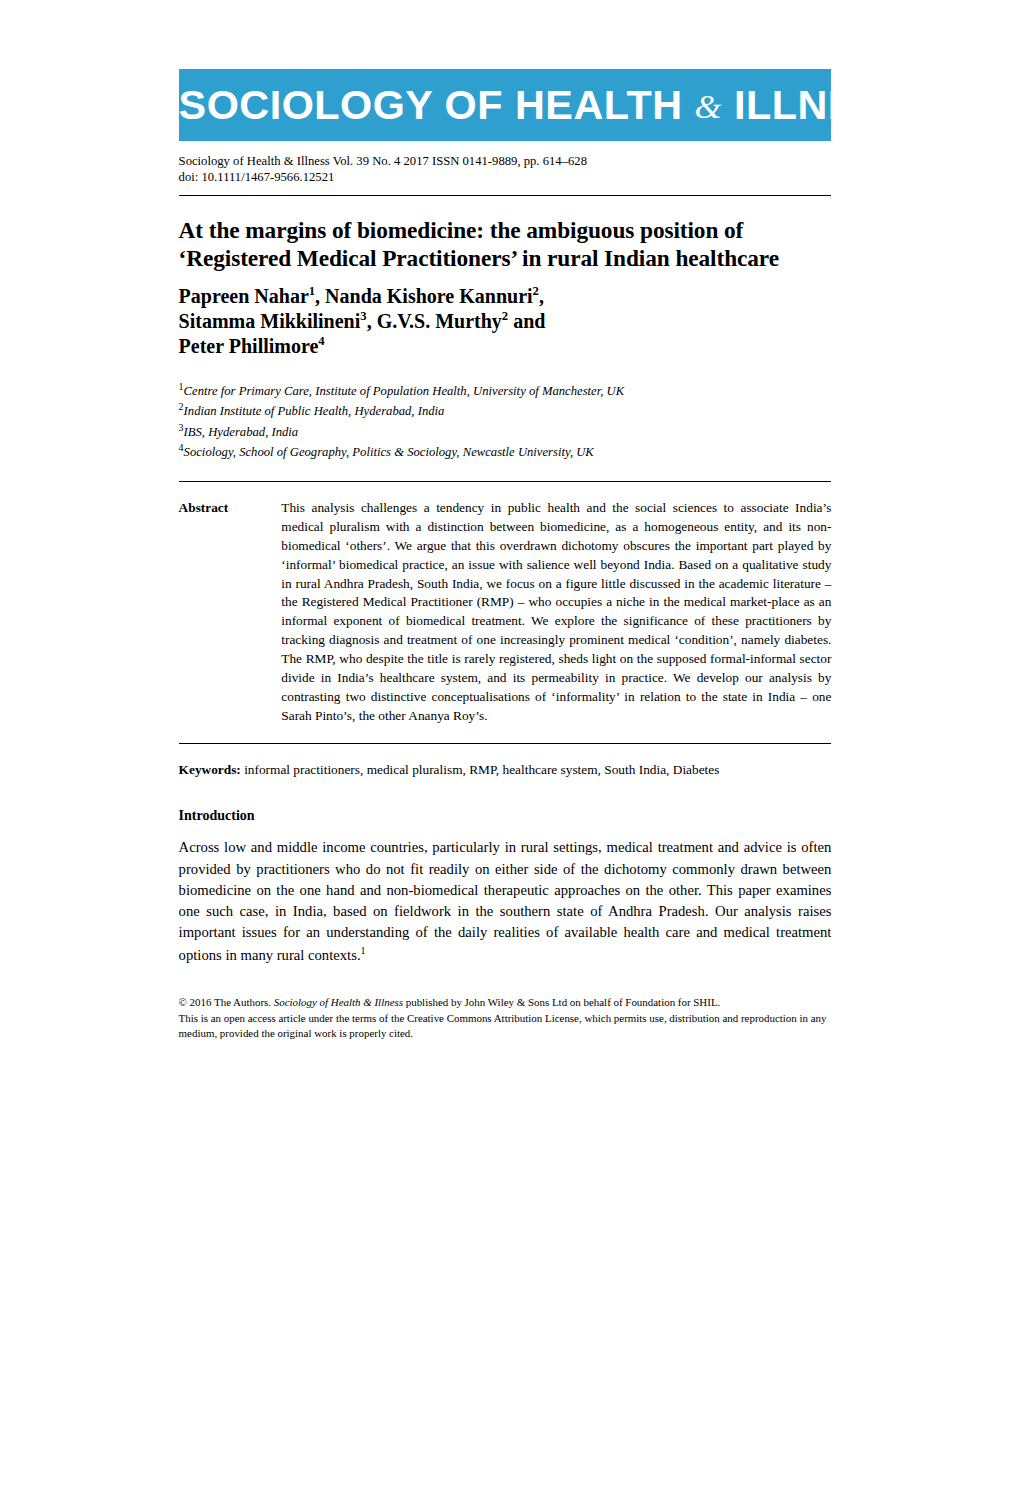SOCIOLOGY OF HEALTH & ILLNESS
Sociology of Health & Illness Vol. 39 No. 4 2017 ISSN 0141-9889, pp. 614–628
doi: 10.1111/1467-9566.12521
At the margins of biomedicine: the ambiguous position of ‘Registered Medical Practitioners’ in rural Indian healthcare
Papreen Nahar1, Nanda Kishore Kannuri2,
Sitamma Mikkilineni3, G.V.S. Murthy2 and
Peter Phillimore4
1Centre for Primary Care, Institute of Population Health, University of Manchester, UK
2Indian Institute of Public Health, Hyderabad, India
3IBS, Hyderabad, India
4Sociology, School of Geography, Politics & Sociology, Newcastle University, UK
Abstract
This analysis challenges a tendency in public health and the social sciences to associate India’s medical pluralism with a distinction between biomedicine, as a homogeneous entity, and its non-biomedical ‘others’. We argue that this overdrawn dichotomy obscures the important part played by ‘informal’ biomedical practice, an issue with salience well beyond India. Based on a qualitative study in rural Andhra Pradesh, South India, we focus on a figure little discussed in the academic literature – the Registered Medical Practitioner (RMP) – who occupies a niche in the medical market-place as an informal exponent of biomedical treatment. We explore the significance of these practitioners by tracking diagnosis and treatment of one increasingly prominent medical ‘condition’, namely diabetes. The RMP, who despite the title is rarely registered, sheds light on the supposed formal-informal sector divide in India’s healthcare system, and its permeability in practice. We develop our analysis by contrasting two distinctive conceptualisations of ‘informality’ in relation to the state in India – one Sarah Pinto’s, the other Ananya Roy’s.
Keywords: informal practitioners, medical pluralism, RMP, healthcare system, South India, Diabetes
Introduction
Across low and middle income countries, particularly in rural settings, medical treatment and advice is often provided by practitioners who do not fit readily on either side of the dichotomy commonly drawn between biomedicine on the one hand and non-biomedical therapeutic approaches on the other. This paper examines one such case, in India, based on fieldwork in the southern state of Andhra Pradesh. Our analysis raises important issues for an understanding of the daily realities of available health care and medical treatment options in many rural contexts.1
© 2016 The Authors. Sociology of Health & Illness published by John Wiley & Sons Ltd on behalf of Foundation for SHIL.
This is an open access article under the terms of the Creative Commons Attribution License, which permits use, distribution and reproduction in any medium, provided the original work is properly cited.